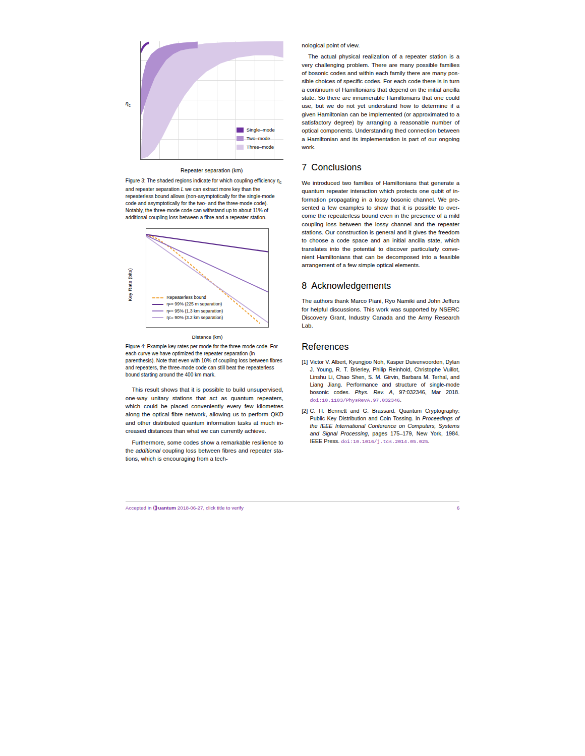ηc
0.88
0.90
0.92
0.94
0.96
0.98
1.00
0
2
4
6
8
10
12
14
Single–mode
Two–mode
Three–mode
Repeater separation (km)
Figure 3: The shaded regions indicate for which coupling efficiency ηc and repeater separation L we can extract more key than the repeaterless bound allows (non-asymptotically for the single-mode code and asymptotically for the two- and the three-mode code). Notably, the three-mode code can withstand up to about 11% of additional coupling loss between a fibre and a repeater station.
Key Rate (bits)
1
0.01
10−4
10−6
10−8
10−10
1
0.01
10−4
10−6
10−8
10−10
0
100
200
300
400
500
600
Repeaterless bound
ηc = 99% (225 m separation)
ηc = 95% (1.3 km separation)
ηc = 90% (3.2 km separation)
Distance (km)
Figure 4: Example key rates per mode for the three-mode code. For each curve we have optimized the repeater separation (in parenthesis). Note that even with 10% of coupling loss between fibres and repeaters, the three-mode code can still beat the repeaterless bound starting around the 400 km mark.
This result shows that it is possible to build unsupervised, one-way unitary stations that act as quantum repeaters, which could be placed conveniently every few kilometres along the optical fibre network, allowing us to perform QKD and other distributed quantum information tasks at much increased distances than what we can currently achieve.
Furthermore, some codes show a remarkable resilience to the additional coupling loss between fibres and repeater stations, which is encouraging from a tech-
nological point of view.
The actual physical realization of a repeater station is a very challenging problem. There are many possible families of bosonic codes and within each family there are many possible choices of specific codes. For each code there is in turn a continuum of Hamiltonians that depend on the initial ancilla state. So there are innumerable Hamiltonians that one could use, but we do not yet understand how to determine if a given Hamiltonian can be implemented (or approximated to a satisfactory degree) by arranging a reasonable number of optical components. Understanding thed connection between a Hamiltonian and its implementation is part of our ongoing work.
7 Conclusions
We introduced two families of Hamiltonians that generate a quantum repeater interaction which protects one qubit of information propagating in a lossy bosonic channel. We presented a few examples to show that it is possible to overcome the repeaterless bound even in the presence of a mild coupling loss between the lossy channel and the repeater stations. Our construction is general and it gives the freedom to choose a code space and an initial ancilla state, which translates into the potential to discover particularly convenient Hamiltonians that can be decomposed into a feasible arrangement of a few simple optical elements.
8 Acknowledgements
The authors thank Marco Piani, Ryo Namiki and John Jeffers for helpful discussions. This work was supported by NSERC Discovery Grant, Industry Canada and the Army Research Lab.
References
[1]
Victor V. Albert, Kyungjoo Noh, Kasper Duivenvoorden, Dylan J. Young, R. T. Brierley, Philip Reinhold, Christophe Vuillot, Linshu Li, Chao Shen, S. M. Girvin, Barbara M. Terhal, and Liang Jiang. Performance and structure of single-mode bosonic codes. Phys. Rev. A, 97:032346, Mar 2018. doi:10.1103/PhysRevA.97.032346.
[2]
C. H. Bennett and G. Brassard. Quantum Cryptography: Public Key Distribution and Coin Tossing. In Proceedings of the IEEE International Conference on Computers, Systems and Signal Processing, pages 175–179, New York, 1984. IEEE Press. doi:10.1016/j.tcs.2014.05.025.
Accepted in ⟨⟫uantum 2018-06-27, click title to verify
6